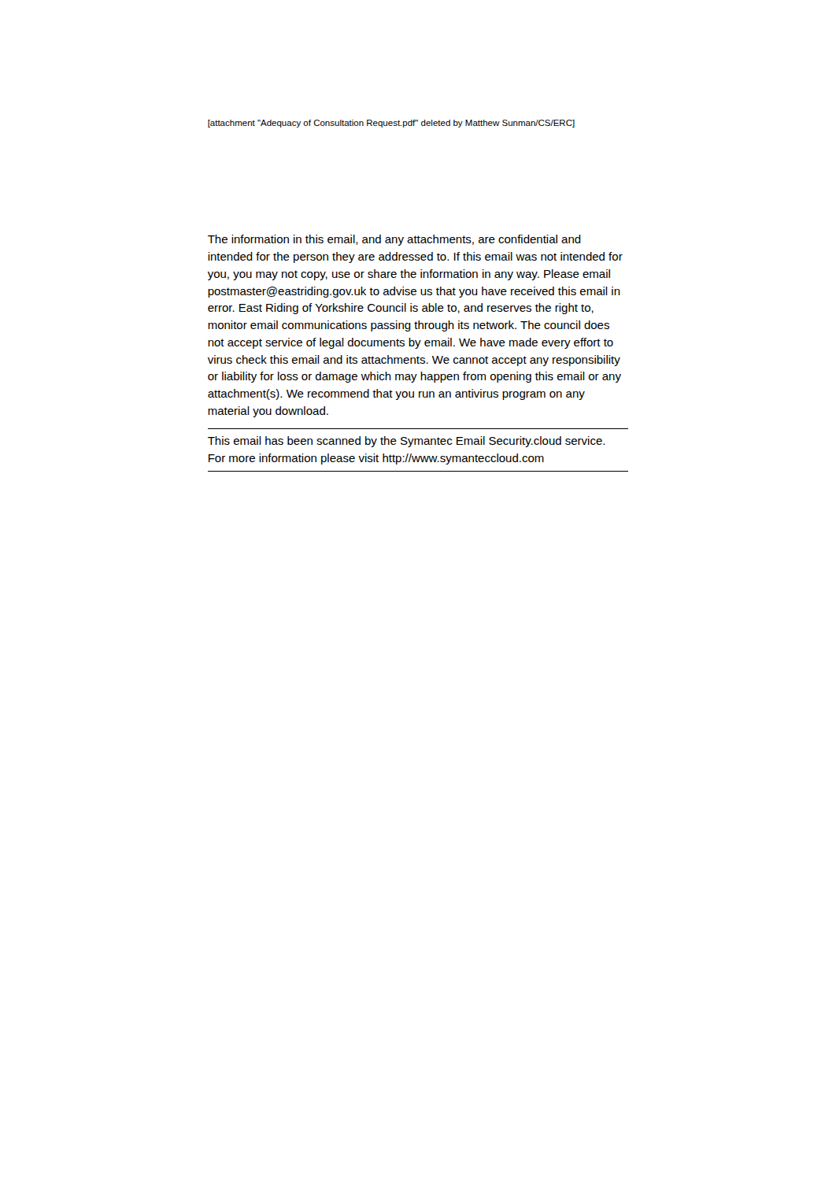[attachment "Adequacy of Consultation Request.pdf" deleted by Matthew Sunman/CS/ERC]
The information in this email, and any attachments, are confidential and intended for the person they are addressed to. If this email was not intended for you, you may not copy, use or share the information in any way. Please email postmaster@eastriding.gov.uk to advise us that you have received this email in error. East Riding of Yorkshire Council is able to, and reserves the right to, monitor email communications passing through its network. The council does not accept service of legal documents by email. We have made every effort to virus check this email and its attachments. We cannot accept any responsibility or liability for loss or damage which may happen from opening this email or any attachment(s). We recommend that you run an antivirus program on any material you download.
This email has been scanned by the Symantec Email Security.cloud service.
For more information please visit http://www.symanteccloud.com